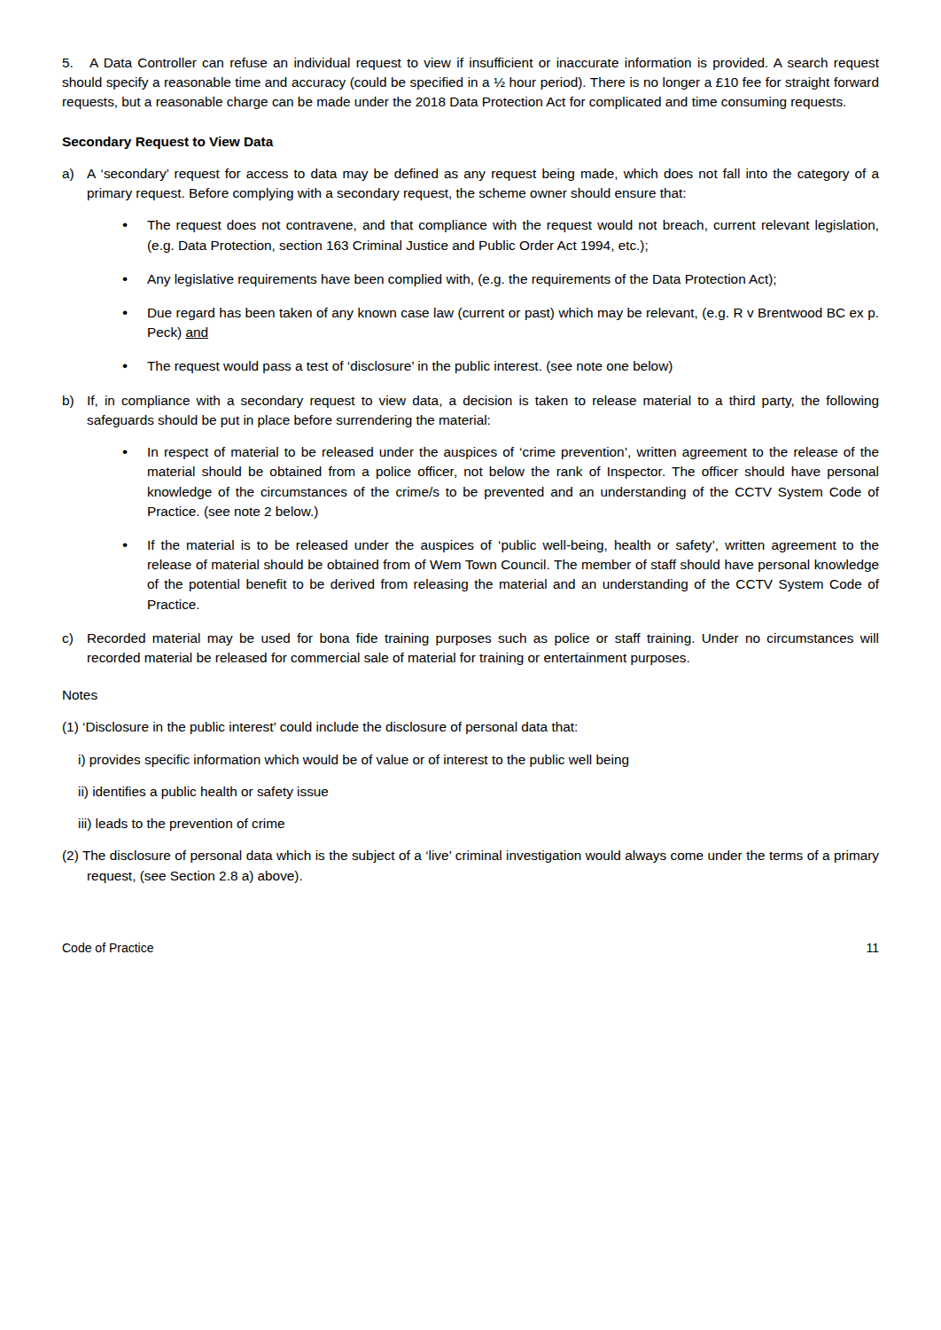5. A Data Controller can refuse an individual request to view if insufficient or inaccurate information is provided. A search request should specify a reasonable time and accuracy (could be specified in a ½ hour period). There is no longer a £10 fee for straight forward requests, but a reasonable charge can be made under the 2018 Data Protection Act for complicated and time consuming requests.
Secondary Request to View Data
a) A ‘secondary’ request for access to data may be defined as any request being made, which does not fall into the category of a primary request. Before complying with a secondary request, the scheme owner should ensure that:
The request does not contravene, and that compliance with the request would not breach, current relevant legislation, (e.g. Data Protection, section 163 Criminal Justice and Public Order Act 1994, etc.);
Any legislative requirements have been complied with, (e.g. the requirements of the Data Protection Act);
Due regard has been taken of any known case law (current or past) which may be relevant, (e.g. R v Brentwood BC ex p. Peck) and
The request would pass a test of ‘disclosure’ in the public interest. (see note one below)
b) If, in compliance with a secondary request to view data, a decision is taken to release material to a third party, the following safeguards should be put in place before surrendering the material:
In respect of material to be released under the auspices of ‘crime prevention’, written agreement to the release of the material should be obtained from a police officer, not below the rank of Inspector. The officer should have personal knowledge of the circumstances of the crime/s to be prevented and an understanding of the CCTV System Code of Practice. (see note 2 below.)
If the material is to be released under the auspices of ‘public well-being, health or safety’, written agreement to the release of material should be obtained from of Wem Town Council. The member of staff should have personal knowledge of the potential benefit to be derived from releasing the material and an understanding of the CCTV System Code of Practice.
c) Recorded material may be used for bona fide training purposes such as police or staff training. Under no circumstances will recorded material be released for commercial sale of material for training or entertainment purposes.
Notes
(1) ‘Disclosure in the public interest’ could include the disclosure of personal data that:
i) provides specific information which would be of value or of interest to the public well being
ii) identifies a public health or safety issue
iii) leads to the prevention of crime
(2) The disclosure of personal data which is the subject of a ‘live’ criminal investigation would always come under the terms of a primary request, (see Section 2.8 a) above).
Code of Practice 11